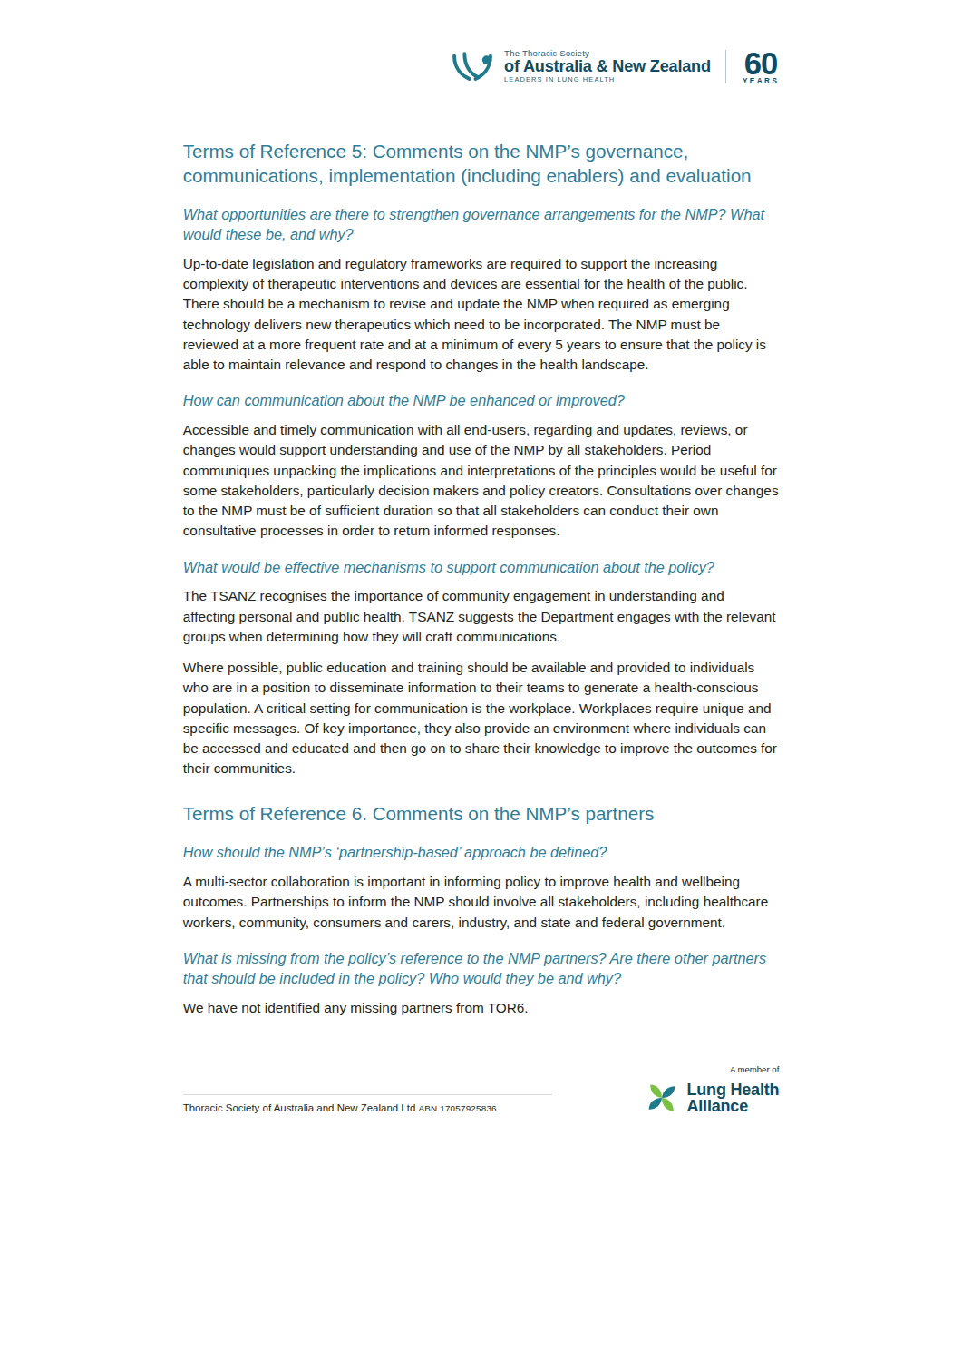The Thoracic Society
of Australia & New Zealand
Leaders in Lung Health
60
YEARS
Terms of Reference 5: Comments on the NMP’s governance, communications, implementation (including enablers) and evaluation
What opportunities are there to strengthen governance arrangements for the NMP? What would these be, and why?
Up-to-date legislation and regulatory frameworks are required to support the increasing complexity of therapeutic interventions and devices are essential for the health of the public. There should be a mechanism to revise and update the NMP when required as emerging technology delivers new therapeutics which need to be incorporated. The NMP must be reviewed at a more frequent rate and at a minimum of every 5 years to ensure that the policy is able to maintain relevance and respond to changes in the health landscape.
How can communication about the NMP be enhanced or improved?
Accessible and timely communication with all end-users, regarding and updates, reviews, or changes would support understanding and use of the NMP by all stakeholders. Period communiques unpacking the implications and interpretations of the principles would be useful for some stakeholders, particularly decision makers and policy creators. Consultations over changes to the NMP must be of sufficient duration so that all stakeholders can conduct their own consultative processes in order to return informed responses.
What would be effective mechanisms to support communication about the policy?
The TSANZ recognises the importance of community engagement in understanding and affecting personal and public health. TSANZ suggests the Department engages with the relevant groups when determining how they will craft communications.
Where possible, public education and training should be available and provided to individuals who are in a position to disseminate information to their teams to generate a health-conscious population. A critical setting for communication is the workplace. Workplaces require unique and specific messages. Of key importance, they also provide an environment where individuals can be accessed and educated and then go on to share their knowledge to improve the outcomes for their communities.
Terms of Reference 6. Comments on the NMP’s partners
How should the NMP’s ‘partnership-based’ approach be defined?
A multi-sector collaboration is important in informing policy to improve health and wellbeing outcomes. Partnerships to inform the NMP should involve all stakeholders, including healthcare workers, community, consumers and carers, industry, and state and federal government.
What is missing from the policy’s reference to the NMP partners? Are there other partners that should be included in the policy? Who would they be and why?
We have not identified any missing partners from TOR6.
Thoracic Society of Australia and New Zealand Ltd ABN 17057925836
A member of
Lung Health
Alliance